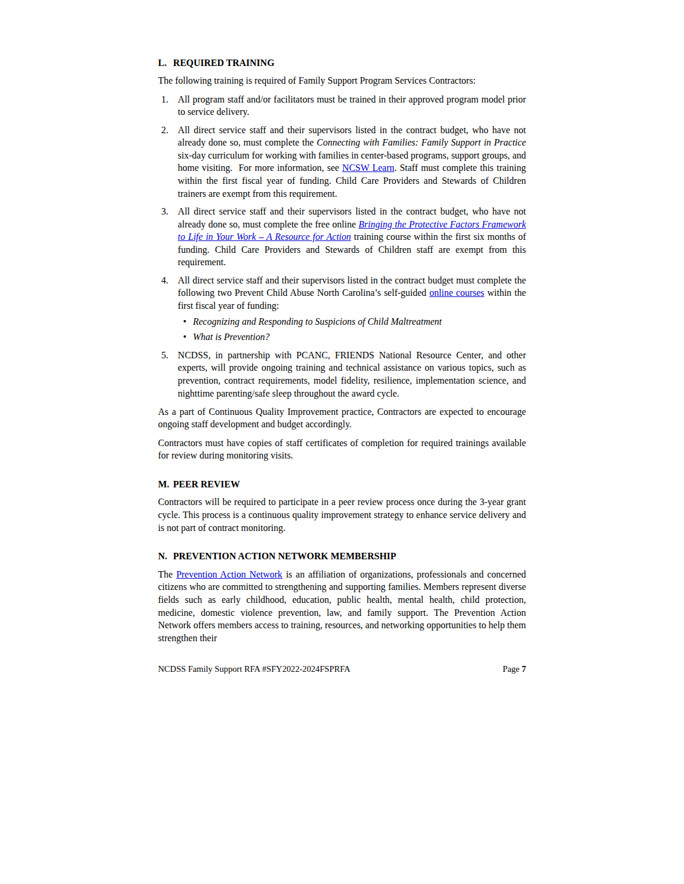L. Required Training
The following training is required of Family Support Program Services Contractors:
1. All program staff and/or facilitators must be trained in their approved program model prior to service delivery.
2. All direct service staff and their supervisors listed in the contract budget, who have not already done so, must complete the Connecting with Families: Family Support in Practice six-day curriculum for working with families in center-based programs, support groups, and home visiting. For more information, see NCSW Learn. Staff must complete this training within the first fiscal year of funding. Child Care Providers and Stewards of Children trainers are exempt from this requirement.
3. All direct service staff and their supervisors listed in the contract budget, who have not already done so, must complete the free online Bringing the Protective Factors Framework to Life in Your Work – A Resource for Action training course within the first six months of funding. Child Care Providers and Stewards of Children staff are exempt from this requirement.
4. All direct service staff and their supervisors listed in the contract budget must complete the following two Prevent Child Abuse North Carolina’s self-guided online courses within the first fiscal year of funding:
Recognizing and Responding to Suspicions of Child Maltreatment
What is Prevention?
5. NCDSS, in partnership with PCANC, FRIENDS National Resource Center, and other experts, will provide ongoing training and technical assistance on various topics, such as prevention, contract requirements, model fidelity, resilience, implementation science, and nighttime parenting/safe sleep throughout the award cycle.
As a part of Continuous Quality Improvement practice, Contractors are expected to encourage ongoing staff development and budget accordingly.
Contractors must have copies of staff certificates of completion for required trainings available for review during monitoring visits.
M. Peer Review
Contractors will be required to participate in a peer review process once during the 3-year grant cycle. This process is a continuous quality improvement strategy to enhance service delivery and is not part of contract monitoring.
N. Prevention Action Network Membership
The Prevention Action Network is an affiliation of organizations, professionals and concerned citizens who are committed to strengthening and supporting families. Members represent diverse fields such as early childhood, education, public health, mental health, child protection, medicine, domestic violence prevention, law, and family support. The Prevention Action Network offers members access to training, resources, and networking opportunities to help them strengthen their
NCDSS Family Support RFA #SFY2022-2024FSPRFA Page 7